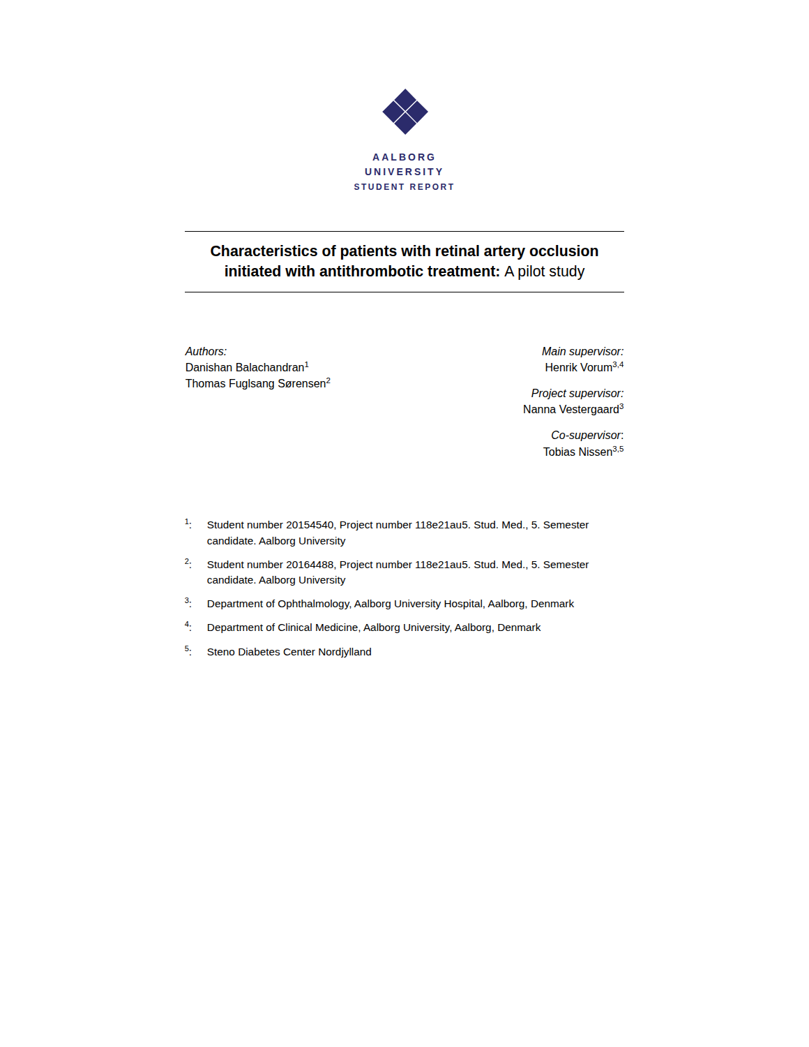❖
AALBORG
UNIVERSITY
STUDENT REPORT
Characteristics of patients with retinal artery occlusion initiated with antithrombotic treatment: A pilot study
| Authors: Danishan Balachandran 1 Thomas Fuglsang Sørensen 2 | Main supervisor: Henrik Vorum 3,4 Project supervisor: Nanna Vestergaard 3 Co-supervisor : Tobias Nissen 3,5 |
1: Student number 20154540, Project number 118e21au5. Stud. Med., 5. Semester candidate. Aalborg University
2: Student number 20164488, Project number 118e21au5. Stud. Med., 5. Semester candidate. Aalborg University
3: Department of Ophthalmology, Aalborg University Hospital, Aalborg, Denmark
4: Department of Clinical Medicine, Aalborg University, Aalborg, Denmark
5: Steno Diabetes Center Nordjylland